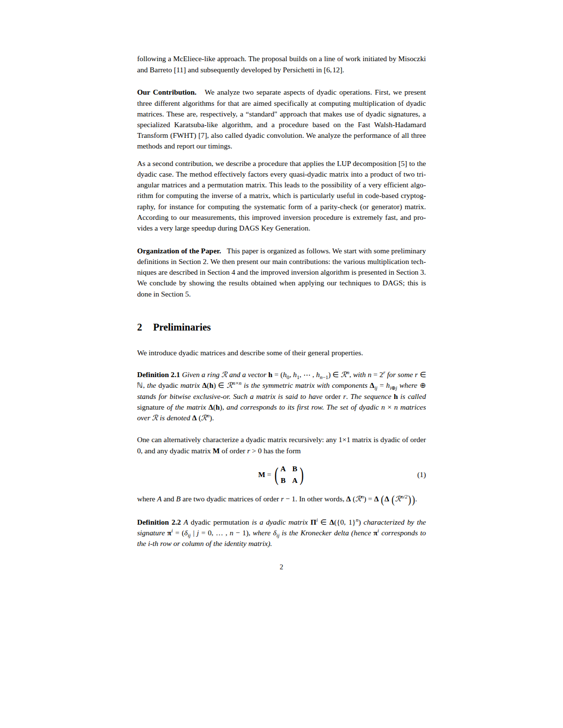following a McEliece-like approach. The proposal builds on a line of work initiated by Misoczki and Barreto [11] and subsequently developed by Persichetti in [6, 12].
Our Contribution. We analyze two separate aspects of dyadic operations. First, we present three different algorithms for that are aimed specifically at computing multiplication of dyadic matrices. These are, respectively, a “standard" approach that makes use of dyadic signatures, a specialized Karatsuba-like algorithm, and a procedure based on the Fast Walsh-Hadamard Transform (FWHT) [7], also called dyadic convolution. We analyze the performance of all three methods and report our timings.
As a second contribution, we describe a procedure that applies the LUP decomposition [5] to the dyadic case. The method effectively factors every quasi-dyadic matrix into a product of two triangular matrices and a permutation matrix. This leads to the possibility of a very efficient algorithm for computing the inverse of a matrix, which is particularly useful in code-based cryptography, for instance for computing the systematic form of a parity-check (or generator) matrix. According to our measurements, this improved inversion procedure is extremely fast, and provides a very large speedup during DAGS Key Generation.
Organization of the Paper. This paper is organized as follows. We start with some preliminary definitions in Section 2. We then present our main contributions: the various multiplication techniques are described in Section 4 and the improved inversion algorithm is presented in Section 3. We conclude by showing the results obtained when applying our techniques to DAGS; this is done in Section 5.
2 Preliminaries
We introduce dyadic matrices and describe some of their general properties.
Definition 2.1 Given a ring ℛ and a vector h = (h0, h1, ⋯ , hn−1) ∈ ℛn, with n = 2r for some r ∈ ℕ, the dyadic matrix Δ(h) ∈ ℛn×n is the symmetric matrix with components Δij = hi⊕j where ⊕ stands for bitwise exclusive-or. Such a matrix is said to have order r. The sequence h is called signature of the matrix Δ(h), and corresponds to its first row. The set of dyadic n × n matrices over ℛ is denoted Δ (ℛn).
One can alternatively characterize a dyadic matrix recursively: any 1×1 matrix is dyadic of order 0, and any dyadic matrix M of order r > 0 has the form
M = (ABBA) (1)
where A and B are two dyadic matrices of order r − 1. In other words, Δ (ℛn) = Δ (Δ (ℛn/2)).
Definition 2.2 A dyadic permutation is a dyadic matrix Πi ∈ Δ({0, 1}n) characterized by the signature πi = (δij | j = 0, … , n − 1), where δij is the Kronecker delta (hence πi corresponds to the i-th row or column of the identity matrix).
2